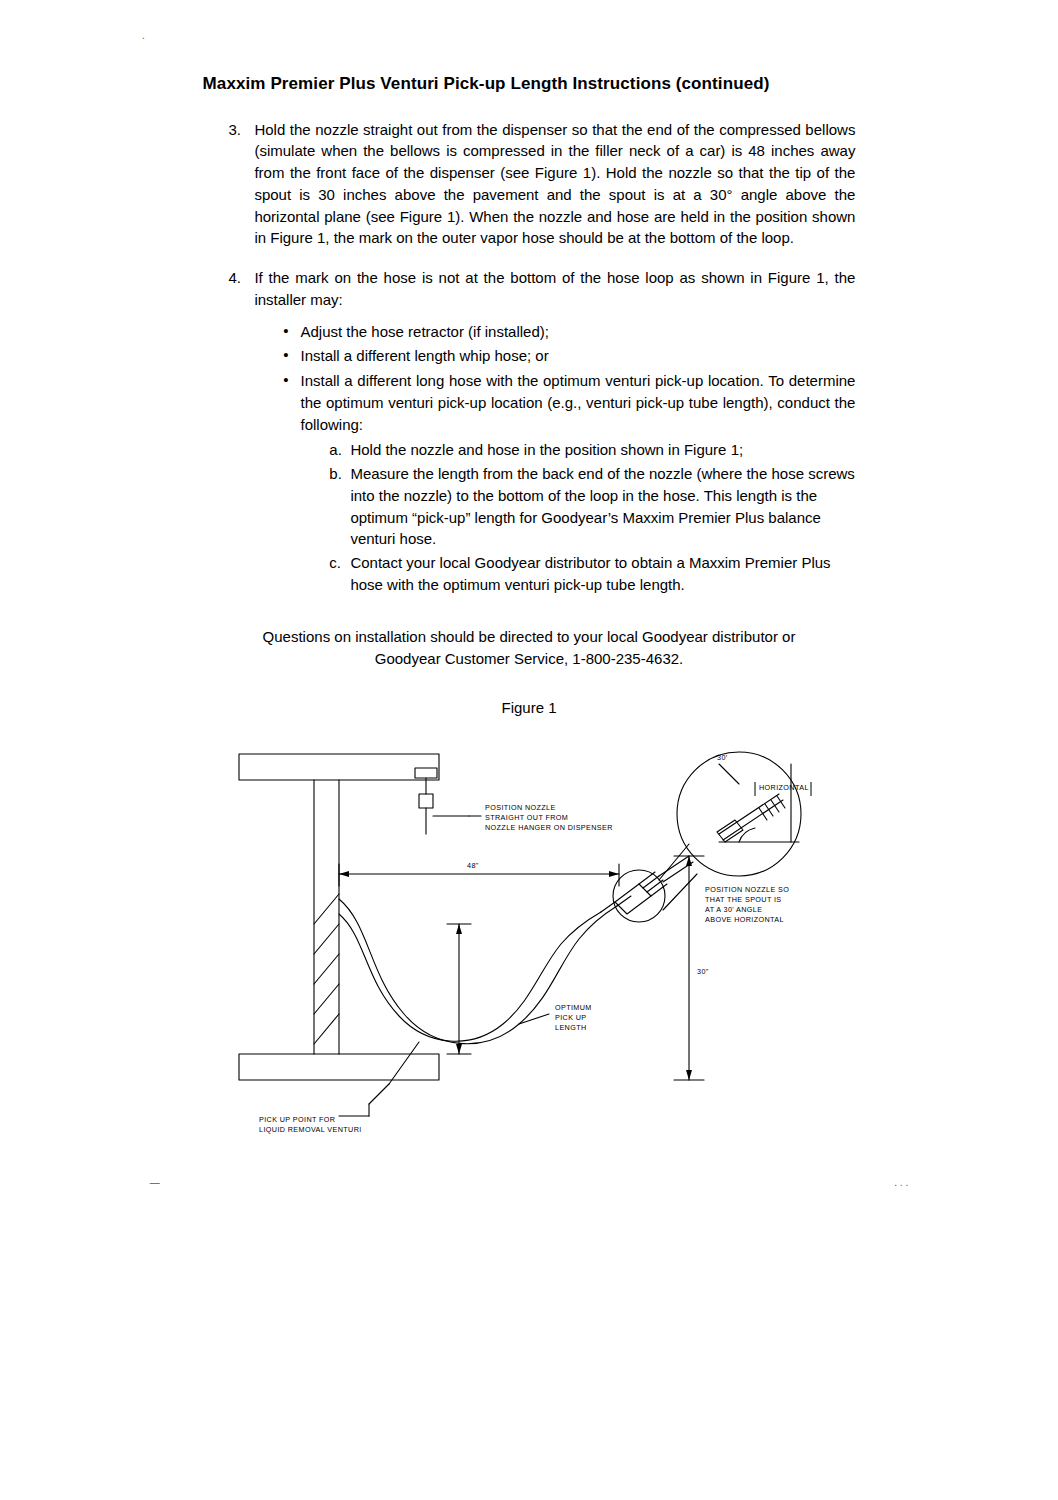. — . . .
Maxxim Premier Plus Venturi Pick-up Length Instructions (continued)
Hold the nozzle straight out from the dispenser so that the end of the compressed bellows (simulate when the bellows is compressed in the filler neck of a car) is 48 inches away from the front face of the dispenser (see Figure 1). Hold the nozzle so that the tip of the spout is 30 inches above the pavement and the spout is at a 30° angle above the horizontal plane (see Figure 1). When the nozzle and hose are held in the position shown in Figure 1, the mark on the outer vapor hose should be at the bottom of the loop.
If the mark on the hose is not at the bottom of the hose loop as shown in Figure 1, the installer may:
Adjust the hose retractor (if installed);
Install a different length whip hose; or
Install a different long hose with the optimum venturi pick-up location. To determine the optimum venturi pick-up location (e.g., venturi pick-up tube length), conduct the following:
Hold the nozzle and hose in the position shown in Figure 1;
Measure the length from the back end of the nozzle (where the hose screws into the nozzle) to the bottom of the loop in the hose. This length is the optimum “pick-up” length for Goodyear’s Maxxim Premier Plus balance venturi hose.
Contact your local Goodyear distributor to obtain a Maxxim Premier Plus hose with the optimum venturi pick-up tube length.
Questions on installation should be directed to your local Goodyear distributor or
Goodyear Customer Service, 1-800-235-4632.
Figure 1
30' HORIZONTAL POSITION NOZZLE STRAIGHT OUT FROM NOZZLE HANGER ON DISPENSER 48" POSITION NOZZLE SO THAT THE SPOUT IS AT A 30' ANGLE ABOVE HORIZONTAL 30" OPTIMUM PICK UP LENGTH PICK UP POINT FOR LIQUID REMOVAL VENTURI